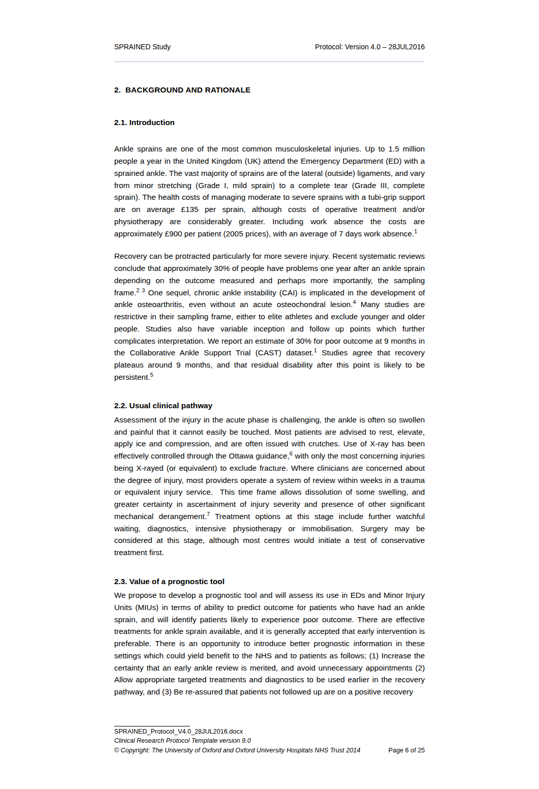SPRAINED Study Protocol: Version 4.0 – 28JUL2016
2. BACKGROUND AND RATIONALE
2.1. Introduction
Ankle sprains are one of the most common musculoskeletal injuries. Up to 1.5 million people a year in the United Kingdom (UK) attend the Emergency Department (ED) with a sprained ankle. The vast majority of sprains are of the lateral (outside) ligaments, and vary from minor stretching (Grade I, mild sprain) to a complete tear (Grade III, complete sprain). The health costs of managing moderate to severe sprains with a tubi-grip support are on average £135 per sprain, although costs of operative treatment and/or physiotherapy are considerably greater. Including work absence the costs are approximately £900 per patient (2005 prices), with an average of 7 days work absence.1
Recovery can be protracted particularly for more severe injury. Recent systematic reviews conclude that approximately 30% of people have problems one year after an ankle sprain depending on the outcome measured and perhaps more importantly, the sampling frame.2 3 One sequel, chronic ankle instability (CAI) is implicated in the development of ankle osteoarthritis, even without an acute osteochondral lesion.4 Many studies are restrictive in their sampling frame, either to elite athletes and exclude younger and older people. Studies also have variable inception and follow up points which further complicates interpretation. We report an estimate of 30% for poor outcome at 9 months in the Collaborative Ankle Support Trial (CAST) dataset.1 Studies agree that recovery plateaus around 9 months, and that residual disability after this point is likely to be persistent.5
2.2. Usual clinical pathway
Assessment of the injury in the acute phase is challenging, the ankle is often so swollen and painful that it cannot easily be touched. Most patients are advised to rest, elevate, apply ice and compression, and are often issued with crutches. Use of X-ray has been effectively controlled through the Ottawa guidance,6 with only the most concerning injuries being X-rayed (or equivalent) to exclude fracture. Where clinicians are concerned about the degree of injury, most providers operate a system of review within weeks in a trauma or equivalent injury service. This time frame allows dissolution of some swelling, and greater certainty in ascertainment of injury severity and presence of other significant mechanical derangement.7 Treatment options at this stage include further watchful waiting, diagnostics, intensive physiotherapy or immobilisation. Surgery may be considered at this stage, although most centres would initiate a test of conservative treatment first.
2.3. Value of a prognostic tool
We propose to develop a prognostic tool and will assess its use in EDs and Minor Injury Units (MIUs) in terms of ability to predict outcome for patients who have had an ankle sprain, and will identify patients likely to experience poor outcome. There are effective treatments for ankle sprain available, and it is generally accepted that early intervention is preferable. There is an opportunity to introduce better prognostic information in these settings which could yield benefit to the NHS and to patients as follows; (1) Increase the certainty that an early ankle review is merited, and avoid unnecessary appointments (2) Allow appropriate targeted treatments and diagnostics to be used earlier in the recovery pathway, and (3) Be re-assured that patients not followed up are on a positive recovery
SPRAINED_Protocol_V4.0_28JUL2016.docx
Clinical Research Protocol Template version 9.0
© Copyright: The University of Oxford and Oxford University Hospitals NHS Trust 2014
Page 6 of 25